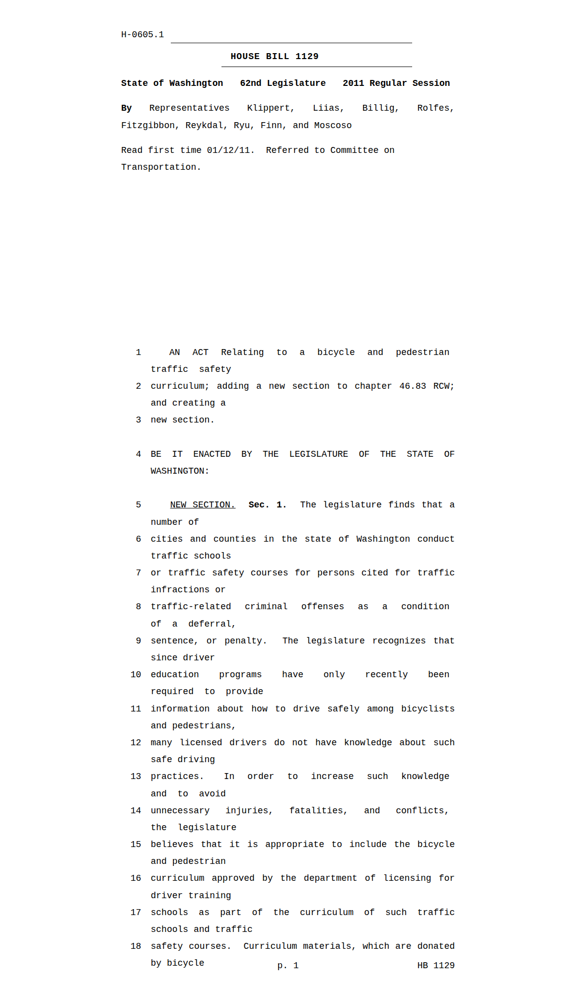H-0605.1
HOUSE BILL 1129
State of Washington 62nd Legislature 2011 Regular Session
By Representatives Klippert, Liias, Billig, Rolfes, Fitzgibbon, Reykdal, Ryu, Finn, and Moscoso
Read first time 01/12/11. Referred to Committee on Transportation.
AN ACT Relating to a bicycle and pedestrian traffic safety
curriculum; adding a new section to chapter 46.83 RCW; and creating a
new section.
BE IT ENACTED BY THE LEGISLATURE OF THE STATE OF WASHINGTON:
NEW SECTION. Sec. 1. The legislature finds that a number of
cities and counties in the state of Washington conduct traffic schools
or traffic safety courses for persons cited for traffic infractions or
traffic-related criminal offenses as a condition of a deferral,
sentence, or penalty. The legislature recognizes that since driver
education programs have only recently been required to provide
information about how to drive safely among bicyclists and pedestrians,
many licensed drivers do not have knowledge about such safe driving
practices. In order to increase such knowledge and to avoid
unnecessary injuries, fatalities, and conflicts, the legislature
believes that it is appropriate to include the bicycle and pedestrian
curriculum approved by the department of licensing for driver training
schools as part of the curriculum of such traffic schools and traffic
safety courses. Curriculum materials, which are donated by bicycle
p. 1
HB 1129